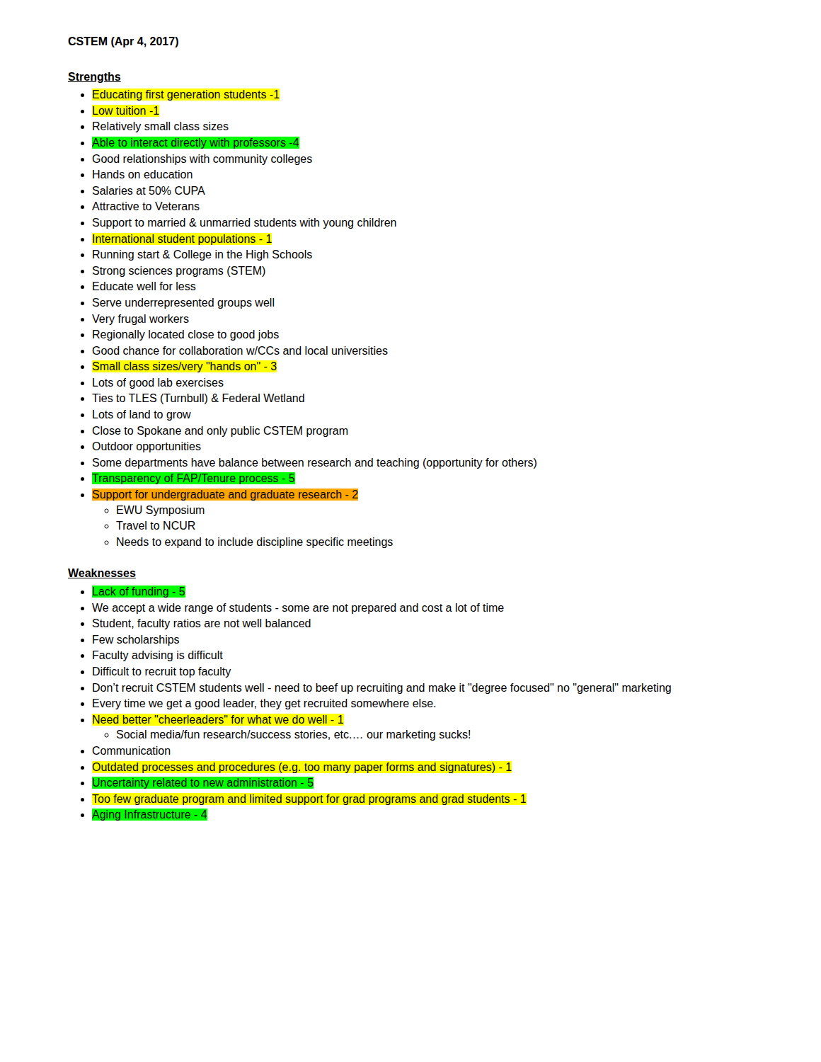CSTEM (Apr 4, 2017)
Strengths
Educating first generation students -1
Low tuition -1
Relatively small class sizes
Able to interact directly with professors -4
Good relationships with community colleges
Hands on education
Salaries at 50% CUPA
Attractive to Veterans
Support to married & unmarried students with young children
International student populations - 1
Running start & College in the High Schools
Strong sciences programs (STEM)
Educate well for less
Serve underrepresented groups well
Very frugal workers
Regionally located close to good jobs
Good chance for collaboration w/CCs and local universities
Small class sizes/very "hands on" - 3
Lots of good lab exercises
Ties to TLES (Turnbull) & Federal Wetland
Lots of land to grow
Close to Spokane and only public CSTEM program
Outdoor opportunities
Some departments have balance between research and teaching (opportunity for others)
Transparency of FAP/Tenure process - 5
Support for undergraduate and graduate research - 2
EWU Symposium
Travel to NCUR
Needs to expand to include discipline specific meetings
Weaknesses
Lack of funding - 5
We accept a wide range of students - some are not prepared and cost a lot of time
Student, faculty ratios are not well balanced
Few scholarships
Faculty advising is difficult
Difficult to recruit top faculty
Don’t recruit CSTEM students well - need to beef up recruiting and make it "degree focused" no "general" marketing
Every time we get a good leader, they get recruited somewhere else.
Need better "cheerleaders" for what we do well - 1
Social media/fun research/success stories, etc.… our marketing sucks!
Communication
Outdated processes and procedures (e.g. too many paper forms and signatures) - 1
Uncertainty related to new administration - 5
Too few graduate program and limited support for grad programs and grad students - 1
Aging Infrastructure - 4